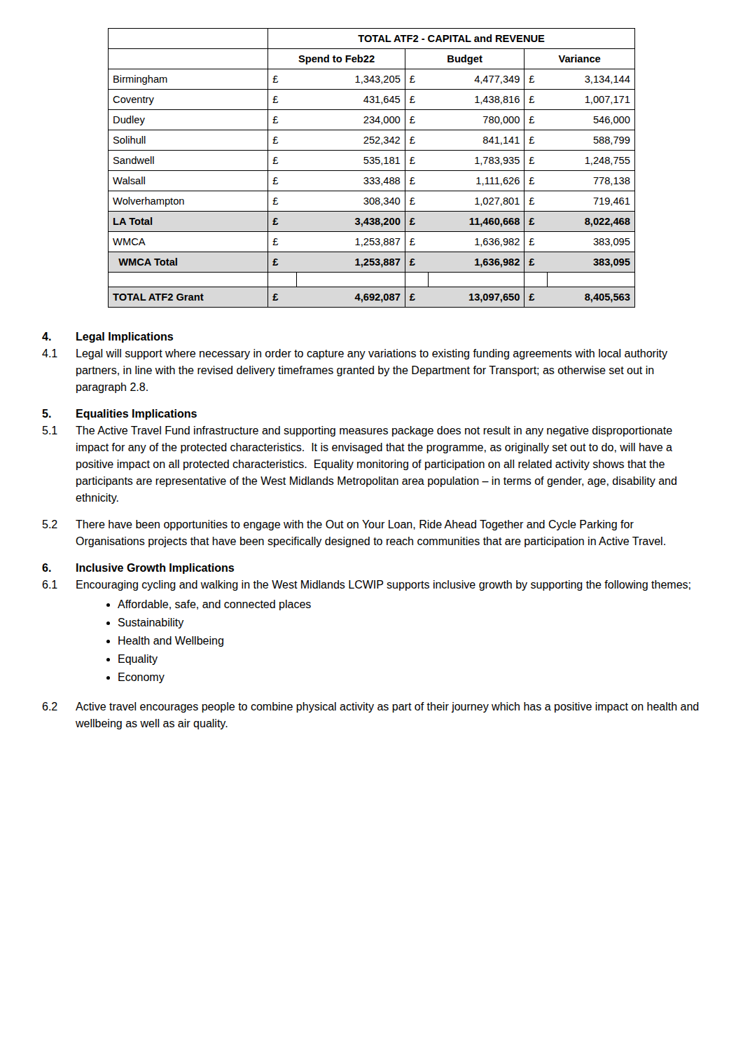| | TOTAL ATF2 - CAPITAL and REVENUE |
| | Spend to Feb22 | Budget | Variance |
| Birmingham | £ | 1,343,205 | £ | 4,477,349 | £ | 3,134,144 |
| Coventry | £ | 431,645 | £ | 1,438,816 | £ | 1,007,171 |
| Dudley | £ | 234,000 | £ | 780,000 | £ | 546,000 |
| Solihull | £ | 252,342 | £ | 841,141 | £ | 588,799 |
| Sandwell | £ | 535,181 | £ | 1,783,935 | £ | 1,248,755 |
| Walsall | £ | 333,488 | £ | 1,111,626 | £ | 778,138 |
| Wolverhampton | £ | 308,340 | £ | 1,027,801 | £ | 719,461 |
| LA Total | £ | 3,438,200 | £ | 11,460,668 | £ | 8,022,468 |
| WMCA | £ | 1,253,887 | £ | 1,636,982 | £ | 383,095 |
| WMCA Total | £ | 1,253,887 | £ | 1,636,982 | £ | 383,095 |
| TOTAL ATF2 Grant | £ | 4,692,087 | £ | 13,097,650 | £ | 8,405,563 |
4.
Legal Implications
4.1
Legal will support where necessary in order to capture any variations to existing funding agreements with local authority partners, in line with the revised delivery timeframes granted by the Department for Transport; as otherwise set out in paragraph 2.8.
5.
Equalities Implications
5.1
The Active Travel Fund infrastructure and supporting measures package does not result in any negative disproportionate impact for any of the protected characteristics. It is envisaged that the programme, as originally set out to do, will have a positive impact on all protected characteristics. Equality monitoring of participation on all related activity shows that the participants are representative of the West Midlands Metropolitan area population – in terms of gender, age, disability and ethnicity.
5.2
There have been opportunities to engage with the Out on Your Loan, Ride Ahead Together and Cycle Parking for Organisations projects that have been specifically designed to reach communities that are participation in Active Travel.
6.
Inclusive Growth Implications
6.1
Encouraging cycling and walking in the West Midlands LCWIP supports inclusive growth by supporting the following themes;
Affordable, safe, and connected places
Sustainability
Health and Wellbeing
Equality
Economy
6.2
Active travel encourages people to combine physical activity as part of their journey which has a positive impact on health and wellbeing as well as air quality.